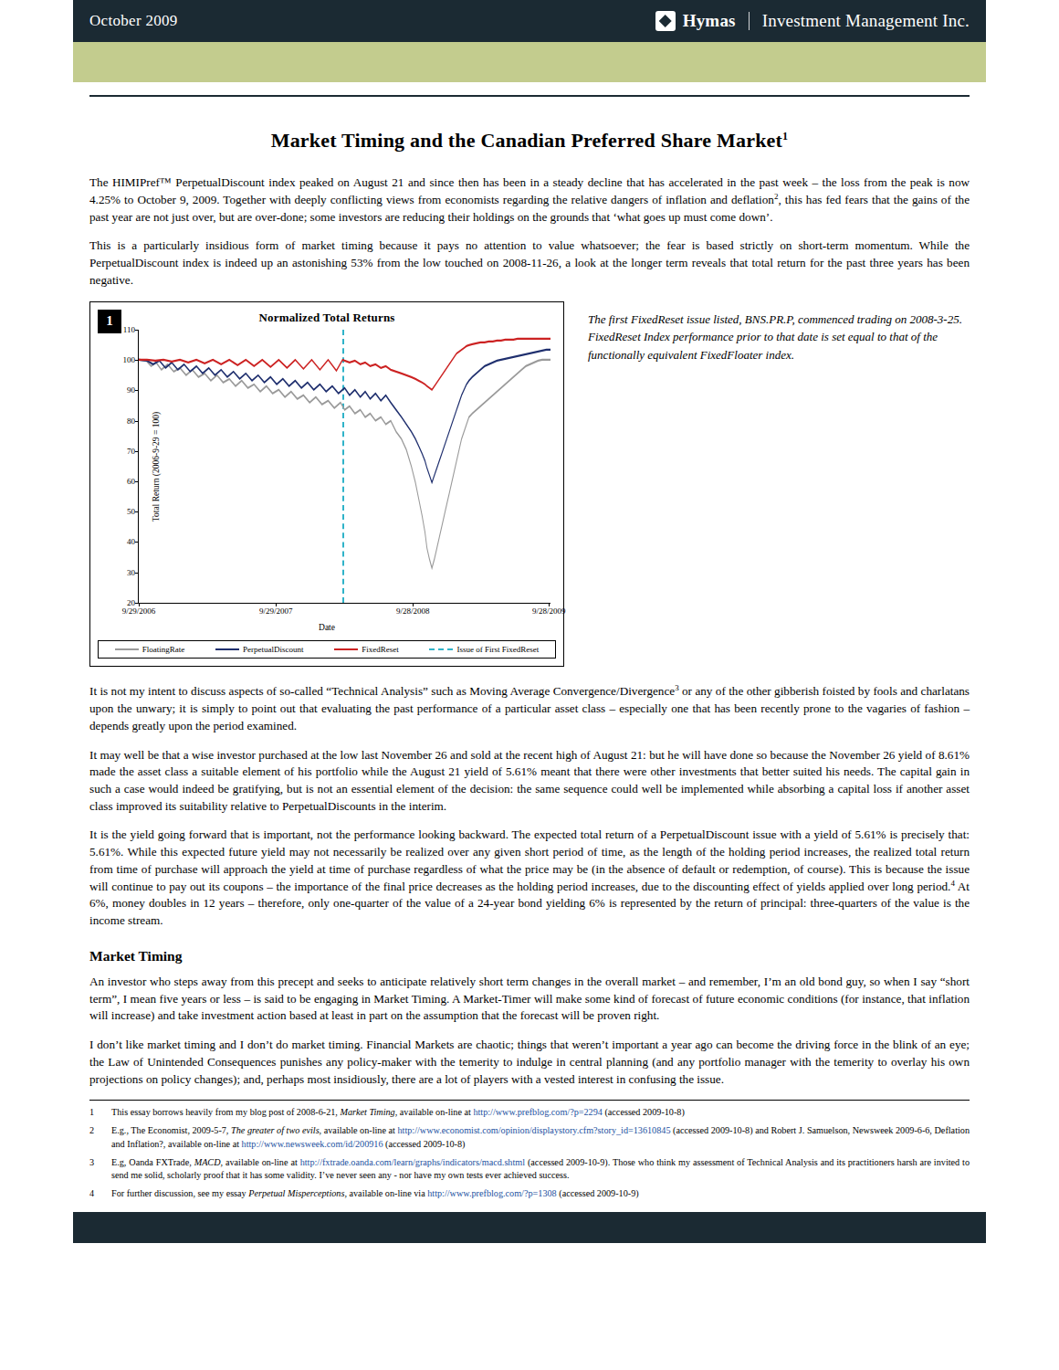October 2009
Hymas Investment Management Inc.
Market Timing and the Canadian Preferred Share Market1
The HIMIPref™ PerpetualDiscount index peaked on August 21 and since then has been in a steady decline that has accelerated in the past week – the loss from the peak is now 4.25% to October 9, 2009. Together with deeply conflicting views from economists regarding the relative dangers of inflation and deflation2, this has fed fears that the gains of the past year are not just over, but are over-done; some investors are reducing their holdings on the grounds that ‘what goes up must come down’.
This is a particularly insidious form of market timing because it pays no attention to value whatsoever; the fear is based strictly on short-term momentum. While the PerpetualDiscount index is indeed up an astonishing 53% from the low touched on 2008-11-26, a look at the longer term reveals that total return for the past three years has been negative.
1
Normalized Total Returns
Total Return (2006-9-29 = 100)
110
100
90
80
70
60
50
40
30
20
9/29/2006
9/29/2007
9/28/2008
9/28/2009
Date
FloatingRate PerpetualDiscount FixedReset Issue of First FixedReset
The first FixedReset issue listed, BNS.PR.P, commenced trading on 2008-3-25. FixedReset Index performance prior to that date is set equal to that of the functionally equivalent FixedFloater index.
It is not my intent to discuss aspects of so-called “Technical Analysis” such as Moving Average Convergence/Divergence3 or any of the other gibberish foisted by fools and charlatans upon the unwary; it is simply to point out that evaluating the past performance of a particular asset class – especially one that has been recently prone to the vagaries of fashion – depends greatly upon the period examined.
It may well be that a wise investor purchased at the low last November 26 and sold at the recent high of August 21: but he will have done so because the November 26 yield of 8.61% made the asset class a suitable element of his portfolio while the August 21 yield of 5.61% meant that there were other investments that better suited his needs. The capital gain in such a case would indeed be gratifying, but is not an essential element of the decision: the same sequence could well be implemented while absorbing a capital loss if another asset class improved its suitability relative to PerpetualDiscounts in the interim.
It is the yield going forward that is important, not the performance looking backward. The expected total return of a PerpetualDiscount issue with a yield of 5.61% is precisely that: 5.61%. While this expected future yield may not necessarily be realized over any given short period of time, as the length of the holding period increases, the realized total return from time of purchase will approach the yield at time of purchase regardless of what the price may be (in the absence of default or redemption, of course). This is because the issue will continue to pay out its coupons – the importance of the final price decreases as the holding period increases, due to the discounting effect of yields applied over long period.4 At 6%, money doubles in 12 years – therefore, only one-quarter of the value of a 24-year bond yielding 6% is represented by the return of principal: three-quarters of the value is the income stream.
Market Timing
An investor who steps away from this precept and seeks to anticipate relatively short term changes in the overall market – and remember, I’m an old bond guy, so when I say “short term”, I mean five years or less – is said to be engaging in Market Timing. A Market-Timer will make some kind of forecast of future economic conditions (for instance, that inflation will increase) and take investment action based at least in part on the assumption that the forecast will be proven right.
I don’t like market timing and I don’t do market timing. Financial Markets are chaotic; things that weren’t important a year ago can become the driving force in the blink of an eye; the Law of Unintended Consequences punishes any policy-maker with the temerity to indulge in central planning (and any portfolio manager with the temerity to overlay his own projections on policy changes); and, perhaps most insidiously, there are a lot of players with a vested interest in confusing the issue.
1 This essay borrows heavily from my blog post of 2008-6-21, Market Timing, available on-line at http://www.prefblog.com/?p=2294 (accessed 2009-10-8)
2 E.g., The Economist, 2009-5-7, The greater of two evils, available on-line at http://www.economist.com/opinion/displaystory.cfm?story_id=13610845 (accessed 2009-10-8) and Robert J. Samuelson, Newsweek 2009-6-6, Deflation and Inflation?, available on-line at http://www.newsweek.com/id/200916 (accessed 2009-10-8)
3 E.g, Oanda FXTrade, MACD, available on-line at http://fxtrade.oanda.com/learn/graphs/indicators/macd.shtml (accessed 2009-10-9). Those who think my assessment of Technical Analysis and its practitioners harsh are invited to send me solid, scholarly proof that it has some validity. I’ve never seen any - nor have my own tests ever achieved success.
4 For further discussion, see my essay Perpetual Misperceptions, available on-line via http://www.prefblog.com/?p=1308 (accessed 2009-10-9)